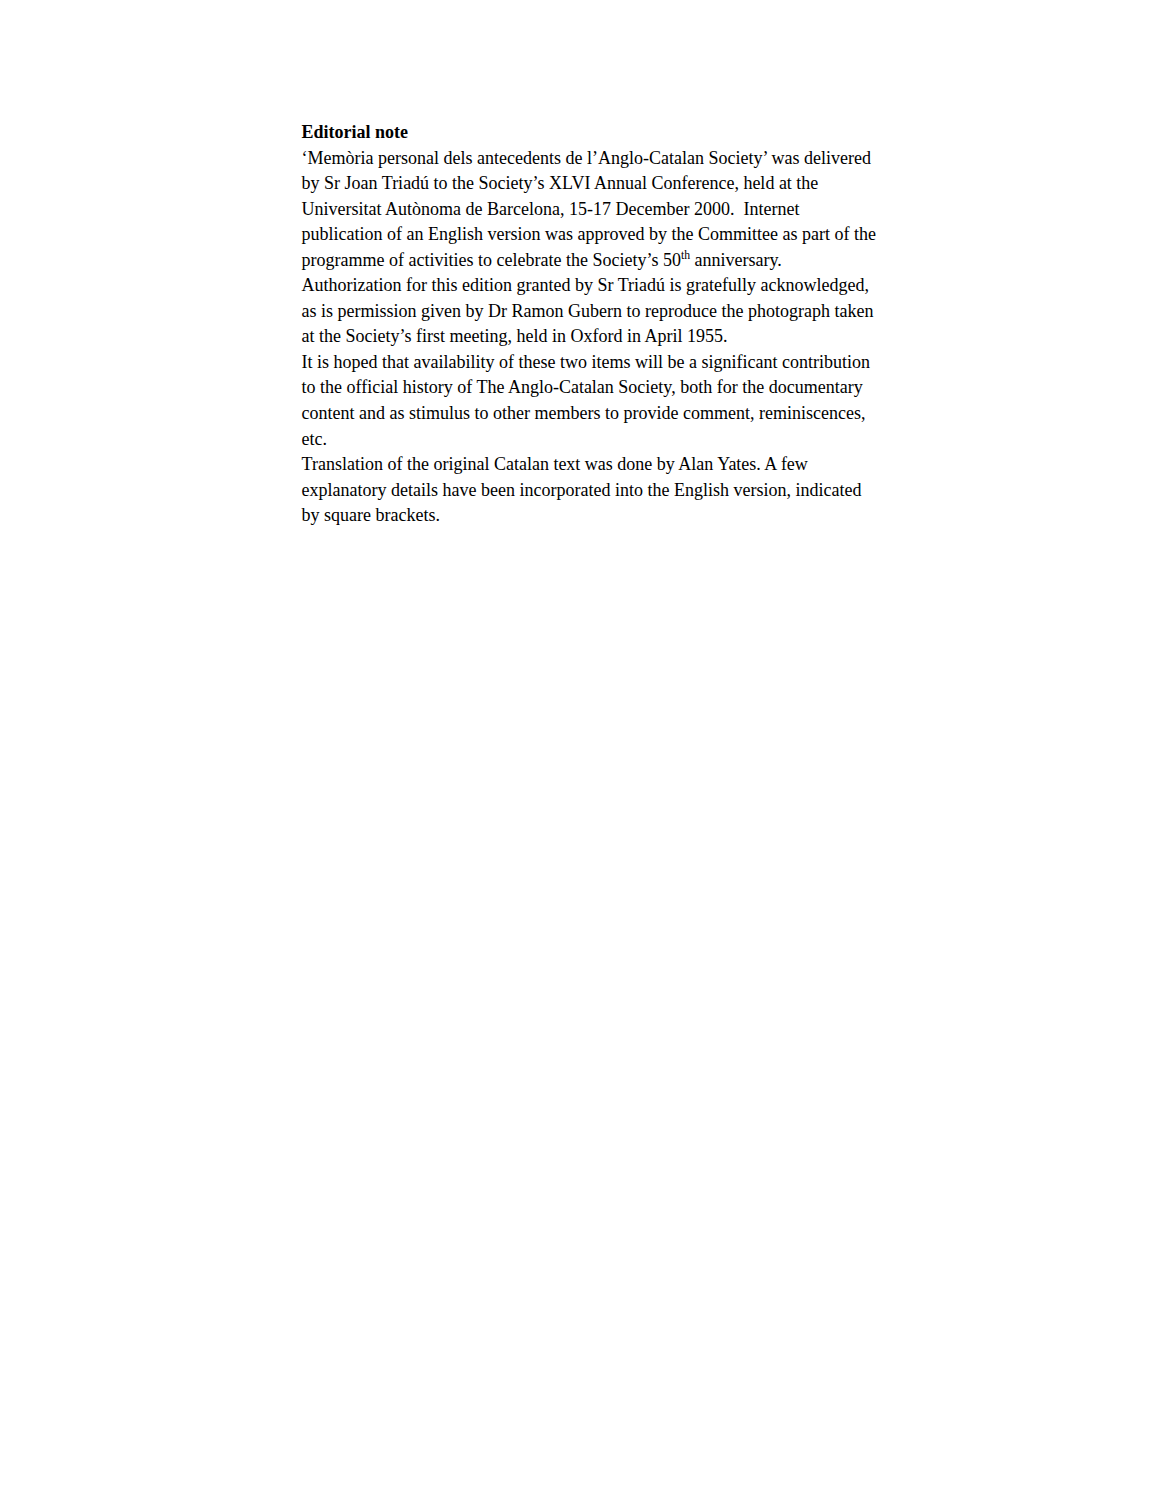Editorial note
‘Memòria personal dels antecedents de l’Anglo-Catalan Society’ was delivered by Sr Joan Triadú to the Society’s XLVI Annual Conference, held at the Universitat Autònoma de Barcelona, 15-17 December 2000. Internet publication of an English version was approved by the Committee as part of the programme of activities to celebrate the Society’s 50th anniversary. Authorization for this edition granted by Sr Triadú is gratefully acknowledged, as is permission given by Dr Ramon Gubern to reproduce the photograph taken at the Society’s first meeting, held in Oxford in April 1955.
It is hoped that availability of these two items will be a significant contribution to the official history of The Anglo-Catalan Society, both for the documentary content and as stimulus to other members to provide comment, reminiscences, etc.
Translation of the original Catalan text was done by Alan Yates. A few explanatory details have been incorporated into the English version, indicated by square brackets.